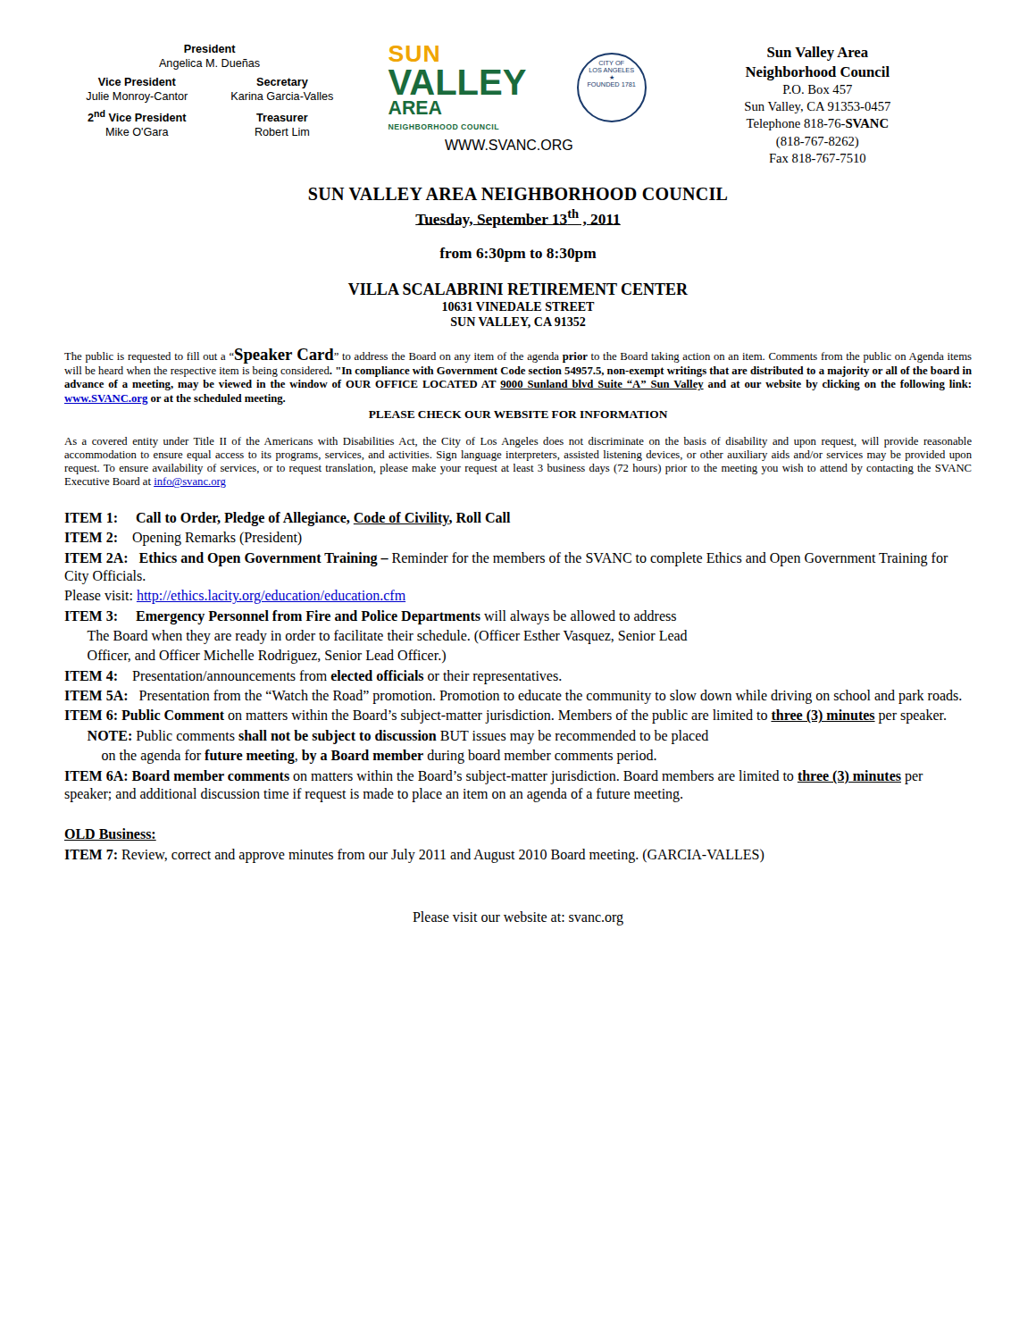President
Angelica M. Dueñas
Vice President
Julie Monroy-Cantor
Secretary
Karina Garcia-Valles
2nd Vice President
Mike O'Gara
Treasurer
Robert Lim
SUN
VALLEY
AREA
NEIGHBORHOOD COUNCIL
CITY OF
LOS ANGELES
★
FOUNDED 1781
WWW.SVANC.ORG
Sun Valley Area
Neighborhood Council
P.O. Box 457
Sun Valley, CA 91353-0457
Telephone 818-76-SVANC
(818-767-8262)
Fax 818-767-7510
SUN VALLEY AREA NEIGHBORHOOD COUNCIL
Tuesday, September 13th , 2011
from 6:30pm to 8:30pm
VILLA SCALABRINI RETIREMENT CENTER
10631 VINEDALE STREET
SUN VALLEY, CA 91352
The public is requested to fill out a “Speaker Card” to address the Board on any item of the agenda prior to the Board taking action on an item. Comments from the public on Agenda items will be heard when the respective item is being considered. "In compliance with Government Code section 54957.5, non-exempt writings that are distributed to a majority or all of the board in advance of a meeting, may be viewed in the window of OUR OFFICE LOCATED AT 9000 Sunland blvd Suite “A” Sun Valley and at our website by clicking on the following link: www.SVANC.org or at the scheduled meeting.
PLEASE CHECK OUR WEBSITE FOR INFORMATION
As a covered entity under Title II of the Americans with Disabilities Act, the City of Los Angeles does not discriminate on the basis of disability and upon request, will provide reasonable accommodation to ensure equal access to its programs, services, and activities. Sign language interpreters, assisted listening devices, or other auxiliary aids and/or services may be provided upon request. To ensure availability of services, or to request translation, please make your request at least 3 business days (72 hours) prior to the meeting you wish to attend by contacting the SVANC Executive Board at info@svanc.org
ITEM 1: Call to Order, Pledge of Allegiance, Code of Civility, Roll Call
ITEM 2: Opening Remarks (President)
ITEM 2A: Ethics and Open Government Training – Reminder for the members of the SVANC to complete Ethics and Open Government Training for City Officials.
Please visit: http://ethics.lacity.org/education/education.cfm
ITEM 3: Emergency Personnel from Fire and Police Departments will always be allowed to address
The Board when they are ready in order to facilitate their schedule. (Officer Esther Vasquez, Senior Lead
Officer, and Officer Michelle Rodriguez, Senior Lead Officer.)
ITEM 4: Presentation/announcements from elected officials or their representatives.
ITEM 5A: Presentation from the “Watch the Road” promotion. Promotion to educate the community to slow down while driving on school and park roads.
ITEM 6: Public Comment on matters within the Board’s subject-matter jurisdiction. Members of the public are limited to three (3) minutes per speaker.
NOTE: Public comments shall not be subject to discussion BUT issues may be recommended to be placed
on the agenda for future meeting, by a Board member during board member comments period.
ITEM 6A: Board member comments on matters within the Board’s subject-matter jurisdiction. Board members are limited to three (3) minutes per speaker; and additional discussion time if request is made to place an item on an agenda of a future meeting.
OLD Business:
ITEM 7: Review, correct and approve minutes from our July 2011 and August 2010 Board meeting. (GARCIA-VALLES)
Please visit our website at: svanc.org